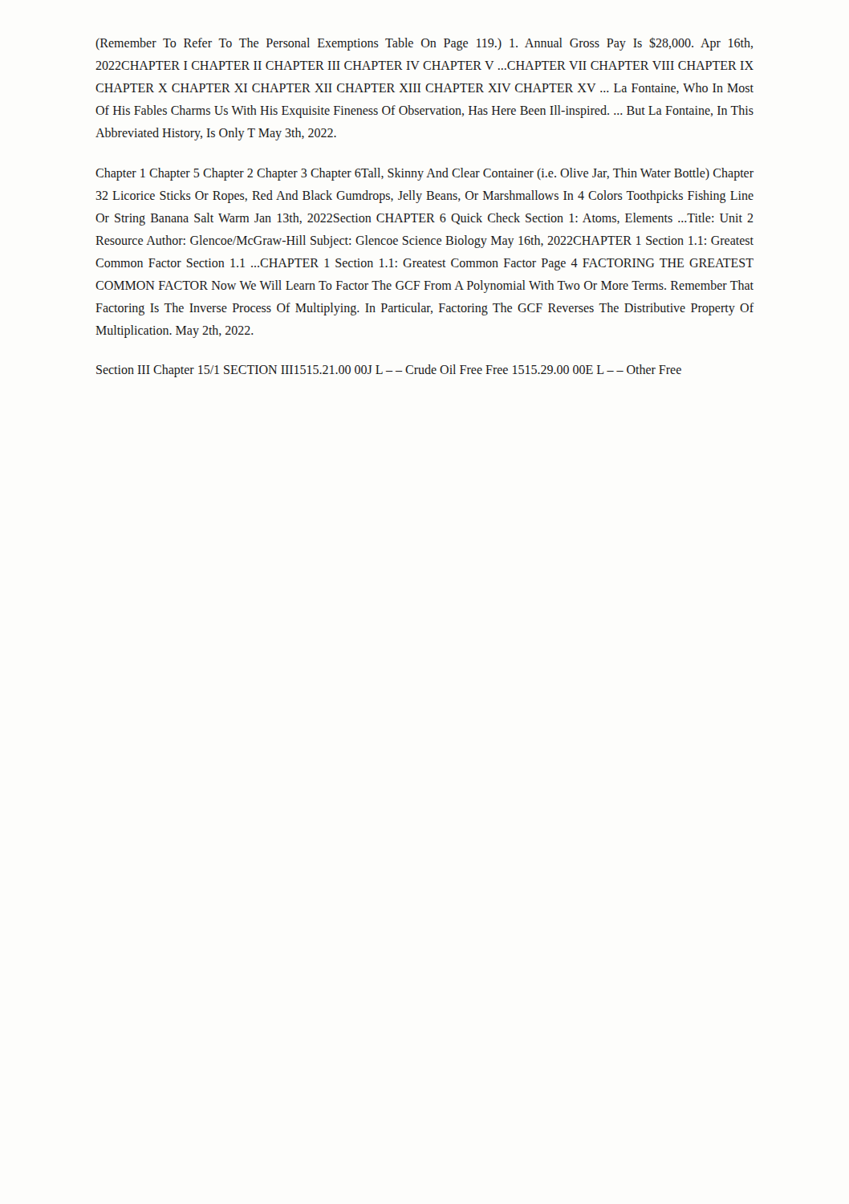(Remember To Refer To The Personal Exemptions Table On Page 119.) 1. Annual Gross Pay Is $28,000. Apr 16th, 2022CHAPTER I CHAPTER II CHAPTER III CHAPTER IV CHAPTER V ...CHAPTER VII CHAPTER VIII CHAPTER IX CHAPTER X CHAPTER XI CHAPTER XII CHAPTER XIII CHAPTER XIV CHAPTER XV ... La Fontaine, Who In Most Of His Fables Charms Us With His Exquisite Fineness Of Observation, Has Here Been Ill-inspired. ... But La Fontaine, In This Abbreviated History, Is Only T May 3th, 2022.
Chapter 1 Chapter 5 Chapter 2 Chapter 3 Chapter 6Tall, Skinny And Clear Container (i.e. Olive Jar, Thin Water Bottle) Chapter 32 Licorice Sticks Or Ropes, Red And Black Gumdrops, Jelly Beans, Or Marshmallows In 4 Colors Toothpicks Fishing Line Or String Banana Salt Warm Jan 13th, 2022Section CHAPTER 6 Quick Check Section 1: Atoms, Elements ...Title: Unit 2 Resource Author: Glencoe/McGraw-Hill Subject: Glencoe Science Biology May 16th, 2022CHAPTER 1 Section 1.1: Greatest Common Factor Section 1.1 ...CHAPTER 1 Section 1.1: Greatest Common Factor Page 4 FACTORING THE GREATEST COMMON FACTOR Now We Will Learn To Factor The GCF From A Polynomial With Two Or More Terms. Remember That Factoring Is The Inverse Process Of Multiplying. In Particular, Factoring The GCF Reverses The Distributive Property Of Multiplication. May 2th, 2022.
Section III Chapter 15/1 SECTION III1515.21.00 00J L – – Crude Oil Free Free 1515.29.00 00E L – – Other Free